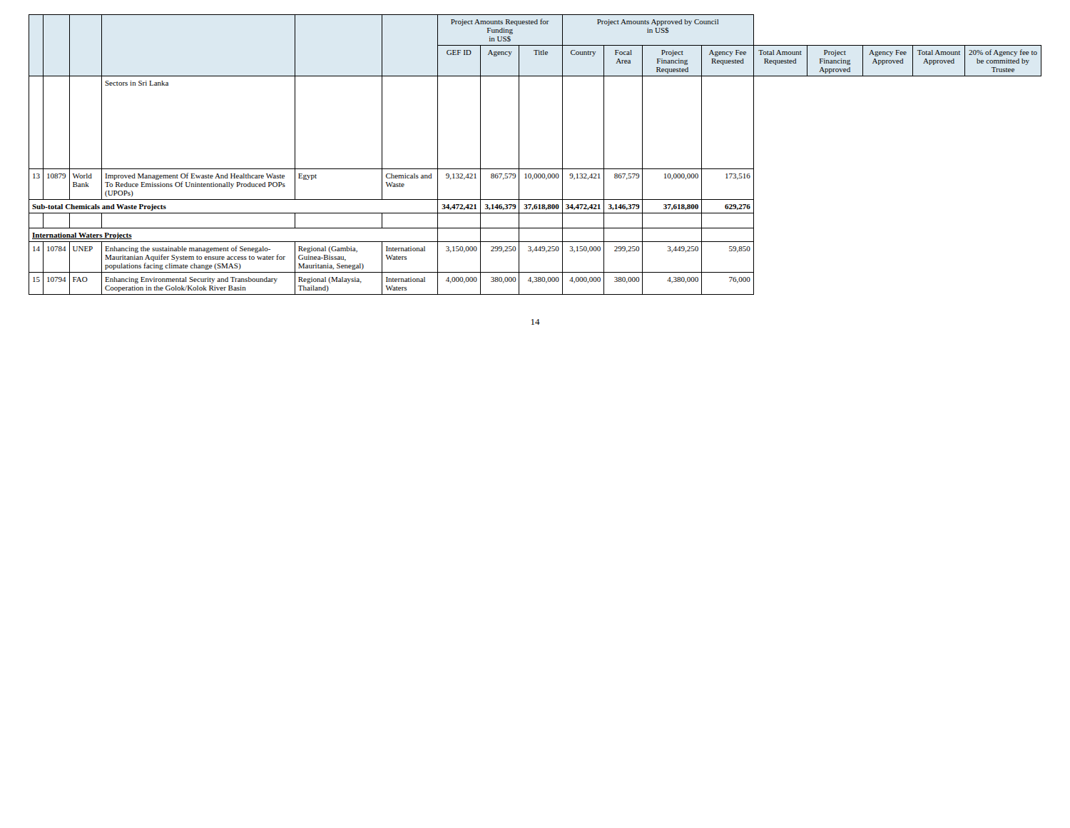| | | | | | | Project Amounts Requested for Funding in US$ | Project Amounts Approved by Council in US$ |
| --- | --- | --- | --- | --- | --- | --- | --- |
| GEF ID | Agency | Title | Country | Focal Area | Project Financing Requested | Agency Fee Requested | Total Amount Requested | Project Financing Approved | Agency Fee Approved | Total Amount Approved | 20% of Agency fee to be committed by Trustee |
| | | | Sectors in Sri Lanka | | | | | | | | | |
| 13 | 10879 | World Bank | Improved Management Of Ewaste And Healthcare Waste To Reduce Emissions Of Unintentionally Produced POPs (UPOPs) | Egypt | Chemicals and Waste | 9,132,421 | 867,579 | 10,000,000 | 9,132,421 | 867,579 | 10,000,000 | 173,516 |
| Sub-total Chemicals and Waste Projects | 34,472,421 | 3,146,379 | 37,618,800 | 34,472,421 | 3,146,379 | 37,618,800 | 629,276 |
| International Waters Projects | | | | | | | |
| 14 | 10784 | UNEP | Enhancing the sustainable management of Senegalo-Mauritanian Aquifer System to ensure access to water for populations facing climate change (SMAS) | Regional (Gambia, Guinea-Bissau, Mauritania, Senegal) | International Waters | 3,150,000 | 299,250 | 3,449,250 | 3,150,000 | 299,250 | 3,449,250 | 59,850 |
| 15 | 10794 | FAO | Enhancing Environmental Security and Transboundary Cooperation in the Golok/Kolok River Basin | Regional (Malaysia, Thailand) | International Waters | 4,000,000 | 380,000 | 4,380,000 | 4,000,000 | 380,000 | 4,380,000 | 76,000 |
14